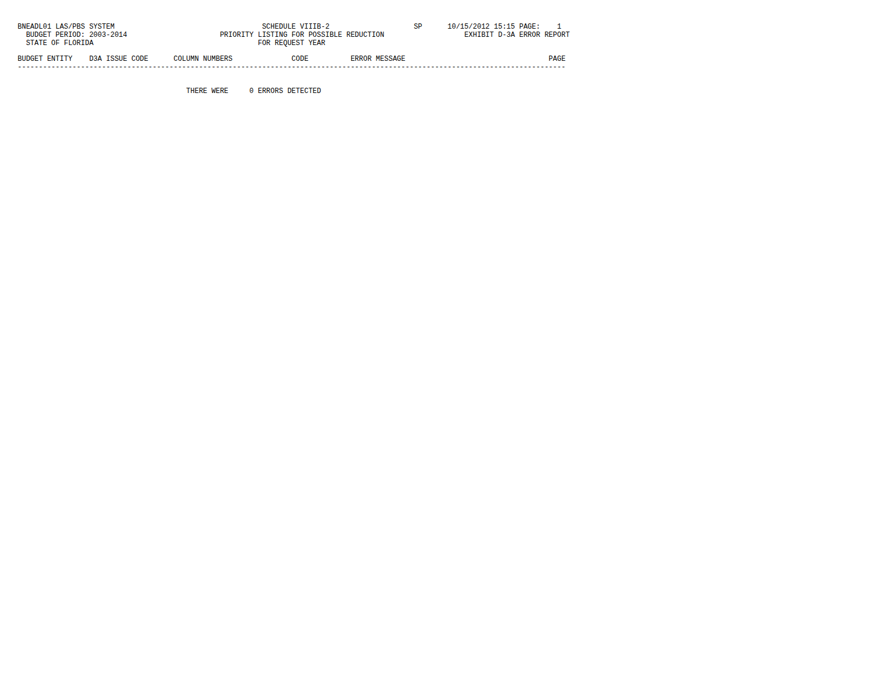BNEADL01 LAS/PBS SYSTEM                                   SCHEDULE VIIIB-2                    SP      10/15/2012 15:15 PAGE:    1
  BUDGET PERIOD: 2003-2014                      PRIORITY LISTING FOR POSSIBLE REDUCTION                   EXHIBIT D-3A ERROR REPORT
  STATE OF FLORIDA                                       FOR REQUEST YEAR

BUDGET ENTITY    D3A ISSUE CODE      COLUMN NUMBERS              CODE          ERROR MESSAGE                                  PAGE
----------------------------------------------------------------------------------------------------------------------------------


                                        THERE WERE     0 ERRORS DETECTED